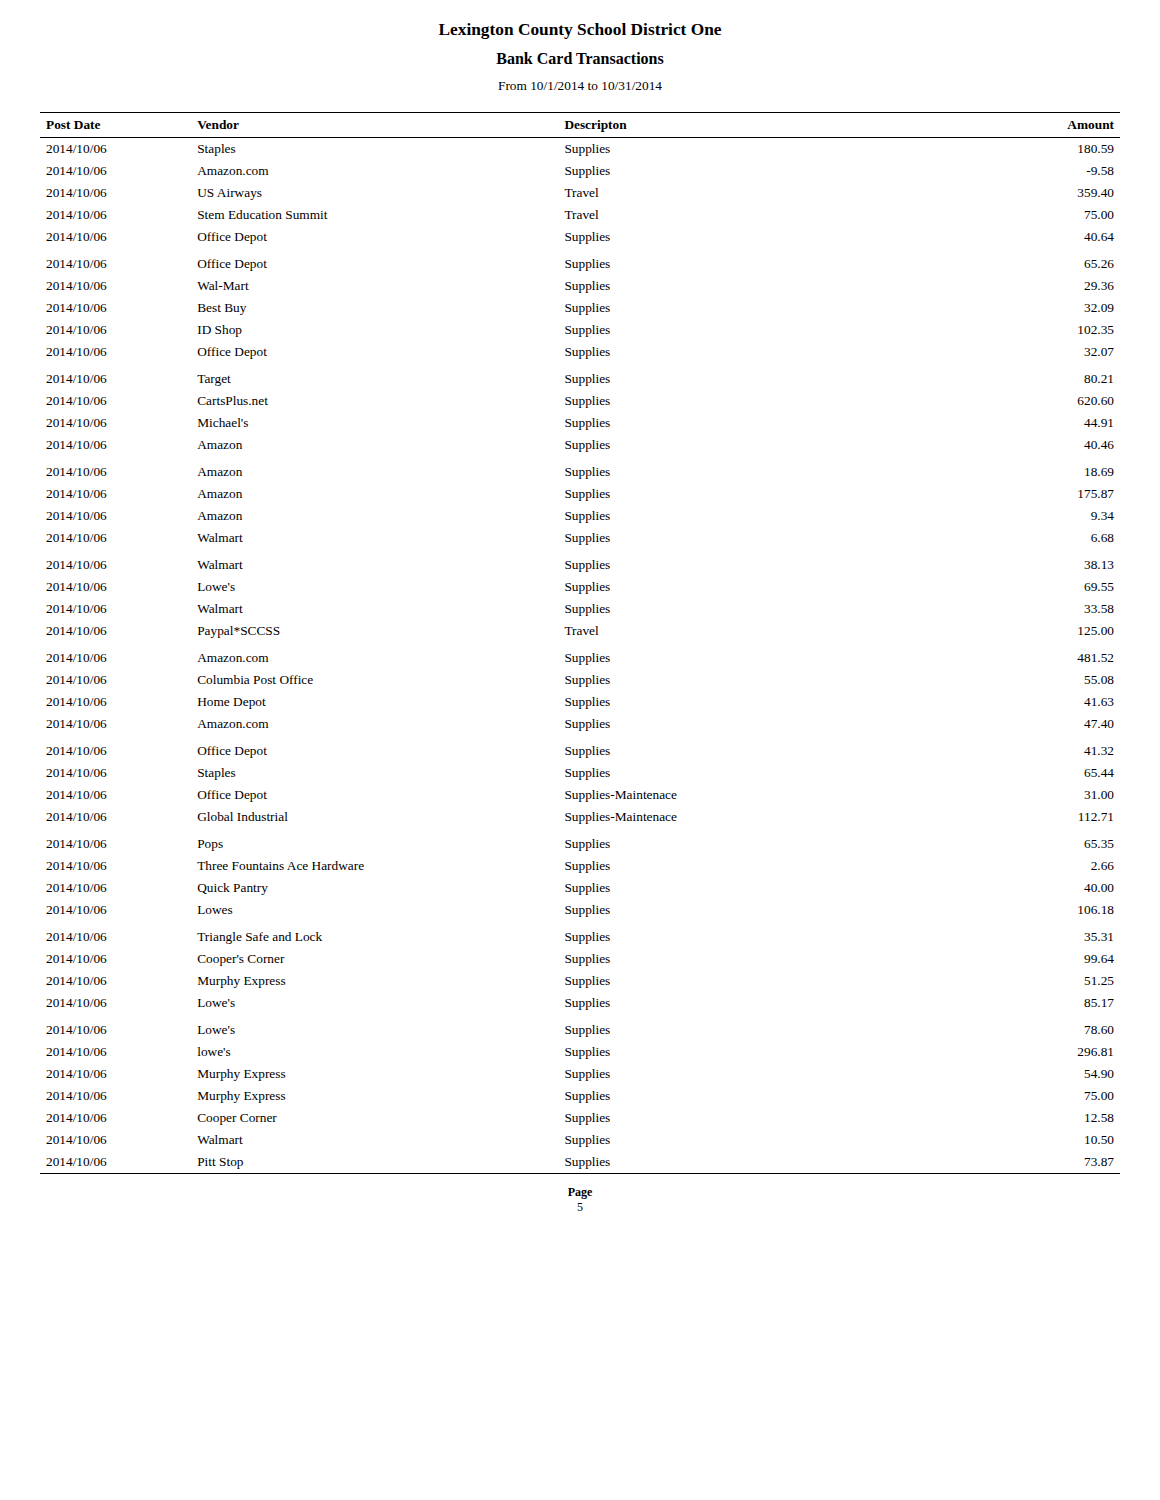Lexington County School District One
Bank Card Transactions
From 10/1/2014 to 10/31/2014
| Post Date | Vendor | Descripton | Amount |
| --- | --- | --- | --- |
| 2014/10/06 | Staples | Supplies | 180.59 |
| 2014/10/06 | Amazon.com | Supplies | -9.58 |
| 2014/10/06 | US Airways | Travel | 359.40 |
| 2014/10/06 | Stem Education Summit | Travel | 75.00 |
| 2014/10/06 | Office Depot | Supplies | 40.64 |
| 2014/10/06 | Office Depot | Supplies | 65.26 |
| 2014/10/06 | Wal-Mart | Supplies | 29.36 |
| 2014/10/06 | Best Buy | Supplies | 32.09 |
| 2014/10/06 | ID Shop | Supplies | 102.35 |
| 2014/10/06 | Office Depot | Supplies | 32.07 |
| 2014/10/06 | Target | Supplies | 80.21 |
| 2014/10/06 | CartsPlus.net | Supplies | 620.60 |
| 2014/10/06 | Michael's | Supplies | 44.91 |
| 2014/10/06 | Amazon | Supplies | 40.46 |
| 2014/10/06 | Amazon | Supplies | 18.69 |
| 2014/10/06 | Amazon | Supplies | 175.87 |
| 2014/10/06 | Amazon | Supplies | 9.34 |
| 2014/10/06 | Walmart | Supplies | 6.68 |
| 2014/10/06 | Walmart | Supplies | 38.13 |
| 2014/10/06 | Lowe's | Supplies | 69.55 |
| 2014/10/06 | Walmart | Supplies | 33.58 |
| 2014/10/06 | Paypal*SCCSS | Travel | 125.00 |
| 2014/10/06 | Amazon.com | Supplies | 481.52 |
| 2014/10/06 | Columbia Post Office | Supplies | 55.08 |
| 2014/10/06 | Home Depot | Supplies | 41.63 |
| 2014/10/06 | Amazon.com | Supplies | 47.40 |
| 2014/10/06 | Office Depot | Supplies | 41.32 |
| 2014/10/06 | Staples | Supplies | 65.44 |
| 2014/10/06 | Office Depot | Supplies-Maintenace | 31.00 |
| 2014/10/06 | Global Industrial | Supplies-Maintenace | 112.71 |
| 2014/10/06 | Pops | Supplies | 65.35 |
| 2014/10/06 | Three Fountains Ace Hardware | Supplies | 2.66 |
| 2014/10/06 | Quick Pantry | Supplies | 40.00 |
| 2014/10/06 | Lowes | Supplies | 106.18 |
| 2014/10/06 | Triangle Safe and Lock | Supplies | 35.31 |
| 2014/10/06 | Cooper's Corner | Supplies | 99.64 |
| 2014/10/06 | Murphy Express | Supplies | 51.25 |
| 2014/10/06 | Lowe's | Supplies | 85.17 |
| 2014/10/06 | Lowe's | Supplies | 78.60 |
| 2014/10/06 | lowe's | Supplies | 296.81 |
| 2014/10/06 | Murphy Express | Supplies | 54.90 |
| 2014/10/06 | Murphy Express | Supplies | 75.00 |
| 2014/10/06 | Cooper Corner | Supplies | 12.58 |
| 2014/10/06 | Walmart | Supplies | 10.50 |
| 2014/10/06 | Pitt Stop | Supplies | 73.87 |
Page
5